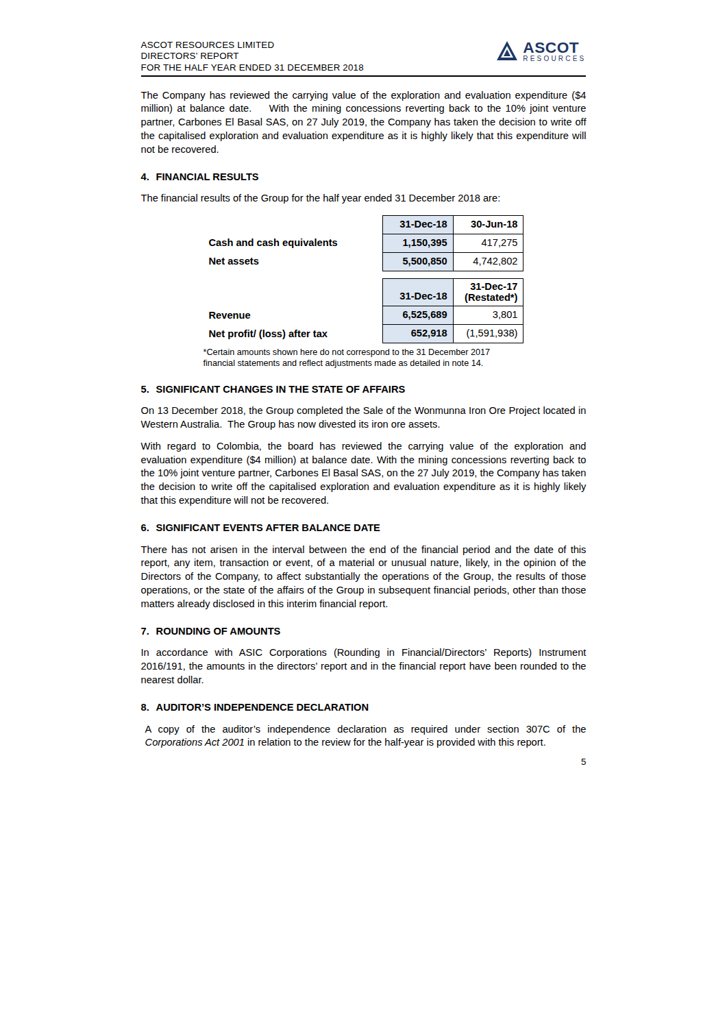ASCOT RESOURCES LIMITED
DIRECTORS’ REPORT
FOR THE HALF YEAR ENDED 31 DECEMBER 2018
ASCOT
RESOURCES
The Company has reviewed the carrying value of the exploration and evaluation expenditure ($4 million) at balance date. With the mining concessions reverting back to the 10% joint venture partner, Carbones El Basal SAS, on 27 July 2019, the Company has taken the decision to write off the capitalised exploration and evaluation expenditure as it is highly likely that this expenditure will not be recovered.
4. FINANCIAL RESULTS
The financial results of the Group for the half year ended 31 December 2018 are:
| | 31-Dec-18 | 30-Jun-18 |
| Cash and cash equivalents | 1,150,395 | 417,275 |
| Net assets | 5,500,850 | 4,742,802 |
| | 31-Dec-18 | 31-Dec-17 (Restated*) |
| Revenue | 6,525,689 | 3,801 |
| Net profit/ (loss) after tax | 652,918 | (1,591,938) |
*Certain amounts shown here do not correspond to the 31 December 2017 financial statements and reflect adjustments made as detailed in note 14.
5. SIGNIFICANT CHANGES IN THE STATE OF AFFAIRS
On 13 December 2018, the Group completed the Sale of the Wonmunna Iron Ore Project located in Western Australia. The Group has now divested its iron ore assets.
With regard to Colombia, the board has reviewed the carrying value of the exploration and evaluation expenditure ($4 million) at balance date. With the mining concessions reverting back to the 10% joint venture partner, Carbones El Basal SAS, on the 27 July 2019, the Company has taken the decision to write off the capitalised exploration and evaluation expenditure as it is highly likely that this expenditure will not be recovered.
6. SIGNIFICANT EVENTS AFTER BALANCE DATE
There has not arisen in the interval between the end of the financial period and the date of this report, any item, transaction or event, of a material or unusual nature, likely, in the opinion of the Directors of the Company, to affect substantially the operations of the Group, the results of those operations, or the state of the affairs of the Group in subsequent financial periods, other than those matters already disclosed in this interim financial report.
7. ROUNDING OF AMOUNTS
In accordance with ASIC Corporations (Rounding in Financial/Directors’ Reports) Instrument 2016/191, the amounts in the directors’ report and in the financial report have been rounded to the nearest dollar.
8. AUDITOR’S INDEPENDENCE DECLARATION
A copy of the auditor’s independence declaration as required under section 307C of the Corporations Act 2001 in relation to the review for the half-year is provided with this report.
5